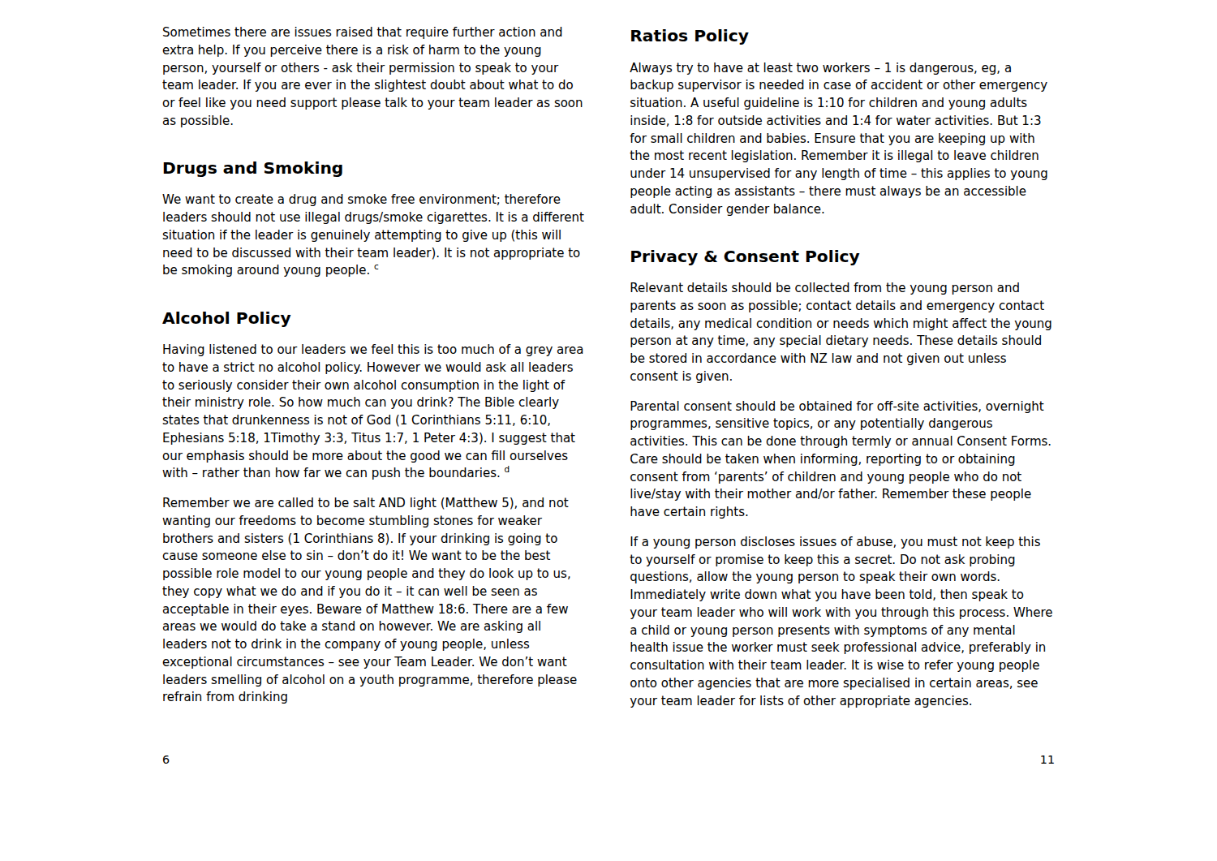Sometimes there are issues raised that require further action and extra help. If you perceive there is a risk of harm to the young person, yourself or others - ask their permission to speak to your team leader. If you are ever in the slightest doubt about what to do or feel like you need support please talk to your team leader as soon as possible.
Drugs and Smoking
We want to create a drug and smoke free environment; therefore leaders should not use illegal drugs/smoke cigarettes. It is a different situation if the leader is genuinely attempting to give up (this will need to be discussed with their team leader). It is not appropriate to be smoking around young people. c
Alcohol Policy
Having listened to our leaders we feel this is too much of a grey area to have a strict no alcohol policy. However we would ask all leaders to seriously consider their own alcohol consumption in the light of their ministry role. So how much can you drink? The Bible clearly states that drunkenness is not of God (1 Corinthians 5:11, 6:10, Ephesians 5:18, 1Timothy 3:3, Titus 1:7, 1 Peter 4:3). I suggest that our emphasis should be more about the good we can fill ourselves with – rather than how far we can push the boundaries. d
Remember we are called to be salt AND light (Matthew 5), and not wanting our freedoms to become stumbling stones for weaker brothers and sisters (1 Corinthians 8). If your drinking is going to cause someone else to sin – don’t do it! We want to be the best possible role model to our young people and they do look up to us, they copy what we do and if you do it – it can well be seen as acceptable in their eyes. Beware of Matthew 18:6. There are a few areas we would do take a stand on however. We are asking all leaders not to drink in the company of young people, unless exceptional circumstances – see your Team Leader. We don’t want leaders smelling of alcohol on a youth programme, therefore please refrain from drinking
Ratios Policy
Always try to have at least two workers – 1 is dangerous, eg, a backup supervisor is needed in case of accident or other emergency situation. A useful guideline is 1:10 for children and young adults inside, 1:8 for outside activities and 1:4 for water activities. But 1:3 for small children and babies. Ensure that you are keeping up with the most recent legislation. Remember it is illegal to leave children under 14 unsupervised for any length of time – this applies to young people acting as assistants – there must always be an accessible adult. Consider gender balance.
Privacy & Consent Policy
Relevant details should be collected from the young person and parents as soon as possible; contact details and emergency contact details, any medical condition or needs which might affect the young person at any time, any special dietary needs. These details should be stored in accordance with NZ law and not given out unless consent is given.
Parental consent should be obtained for off-site activities, overnight programmes, sensitive topics, or any potentially dangerous activities. This can be done through termly or annual Consent Forms. Care should be taken when informing, reporting to or obtaining consent from ‘parents’ of children and young people who do not live/stay with their mother and/or father. Remember these people have certain rights.
If a young person discloses issues of abuse, you must not keep this to yourself or promise to keep this a secret. Do not ask probing questions, allow the young person to speak their own words. Immediately write down what you have been told, then speak to your team leader who will work with you through this process. Where a child or young person presents with symptoms of any mental health issue the worker must seek professional advice, preferably in consultation with their team leader. It is wise to refer young people onto other agencies that are more specialised in certain areas, see your team leader for lists of other appropriate agencies.
6 11